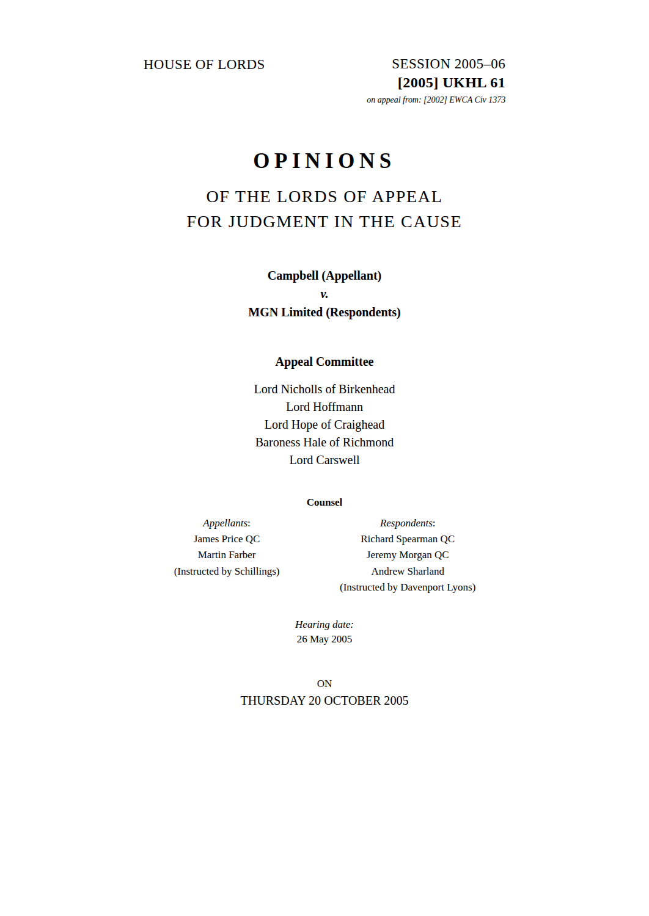House of Lords
Session 2005–06
[2005] UKHL 61
on appeal from: [2002] EWCA Civ 1373
OPINIONS
OF THE LORDS OF APPEAL
FOR JUDGMENT IN THE CAUSE
Campbell (Appellant)
v.
MGN Limited (Respondents)
Appeal Committee
Lord Nicholls of Birkenhead
Lord Hoffmann
Lord Hope of Craighead
Baroness Hale of Richmond
Lord Carswell
Counsel
| Appellants : | Respondents : |
| James Price QC | Richard Spearman QC |
| Martin Farber | Jeremy Morgan QC |
| (Instructed by Schillings) | Andrew Sharland |
| | (Instructed by Davenport Lyons) |
Hearing date:
26 May 2005
ON
Thursday 20 October 2005